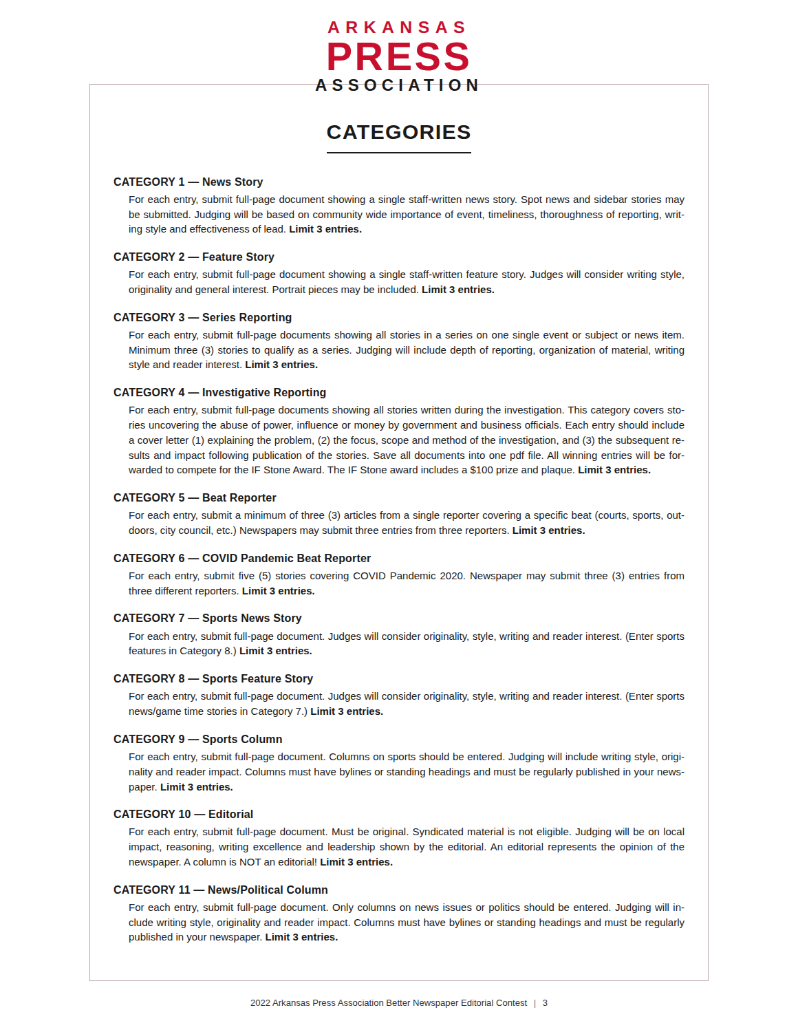Arkansas
Press
Association
Categories
CATEGORY 1 — News Story
For each entry, submit full-page document showing a single staff-written news story. Spot news and sidebar stories may be submitted. Judging will be based on community wide importance of event, timeliness, thoroughness of reporting, writing style and effectiveness of lead. Limit 3 entries.
CATEGORY 2 — Feature Story
For each entry, submit full-page document showing a single staff-written feature story. Judges will consider writing style, originality and general interest. Portrait pieces may be included. Limit 3 entries.
CATEGORY 3 — Series Reporting
For each entry, submit full-page documents showing all stories in a series on one single event or subject or news item. Minimum three (3) stories to qualify as a series. Judging will include depth of reporting, organization of material, writing style and reader interest. Limit 3 entries.
CATEGORY 4 — Investigative Reporting
For each entry, submit full-page documents showing all stories written during the investigation. This category covers stories uncovering the abuse of power, influence or money by government and business officials. Each entry should include a cover letter (1) explaining the problem, (2) the focus, scope and method of the investigation, and (3) the subsequent results and impact following publication of the stories. Save all documents into one pdf file. All winning entries will be forwarded to compete for the IF Stone Award. The IF Stone award includes a $100 prize and plaque. Limit 3 entries.
CATEGORY 5 — Beat Reporter
For each entry, submit a minimum of three (3) articles from a single reporter covering a specific beat (courts, sports, outdoors, city council, etc.) Newspapers may submit three entries from three reporters. Limit 3 entries.
CATEGORY 6 — COVID Pandemic Beat Reporter
For each entry, submit five (5) stories covering COVID Pandemic 2020. Newspaper may submit three (3) entries from three different reporters. Limit 3 entries.
CATEGORY 7 — Sports News Story
For each entry, submit full-page document. Judges will consider originality, style, writing and reader interest. (Enter sports features in Category 8.) Limit 3 entries.
CATEGORY 8 — Sports Feature Story
For each entry, submit full-page document. Judges will consider originality, style, writing and reader interest. (Enter sports news/game time stories in Category 7.) Limit 3 entries.
CATEGORY 9 — Sports Column
For each entry, submit full-page document. Columns on sports should be entered. Judging will include writing style, originality and reader impact. Columns must have bylines or standing headings and must be regularly published in your newspaper. Limit 3 entries.
CATEGORY 10 — Editorial
For each entry, submit full-page document. Must be original. Syndicated material is not eligible. Judging will be on local impact, reasoning, writing excellence and leadership shown by the editorial. An editorial represents the opinion of the newspaper. A column is NOT an editorial! Limit 3 entries.
CATEGORY 11 — News/Political Column
For each entry, submit full-page document. Only columns on news issues or politics should be entered. Judging will include writing style, originality and reader impact. Columns must have bylines or standing headings and must be regularly published in your newspaper. Limit 3 entries.
2022 Arkansas Press Association Better Newspaper Editorial Contest | 3